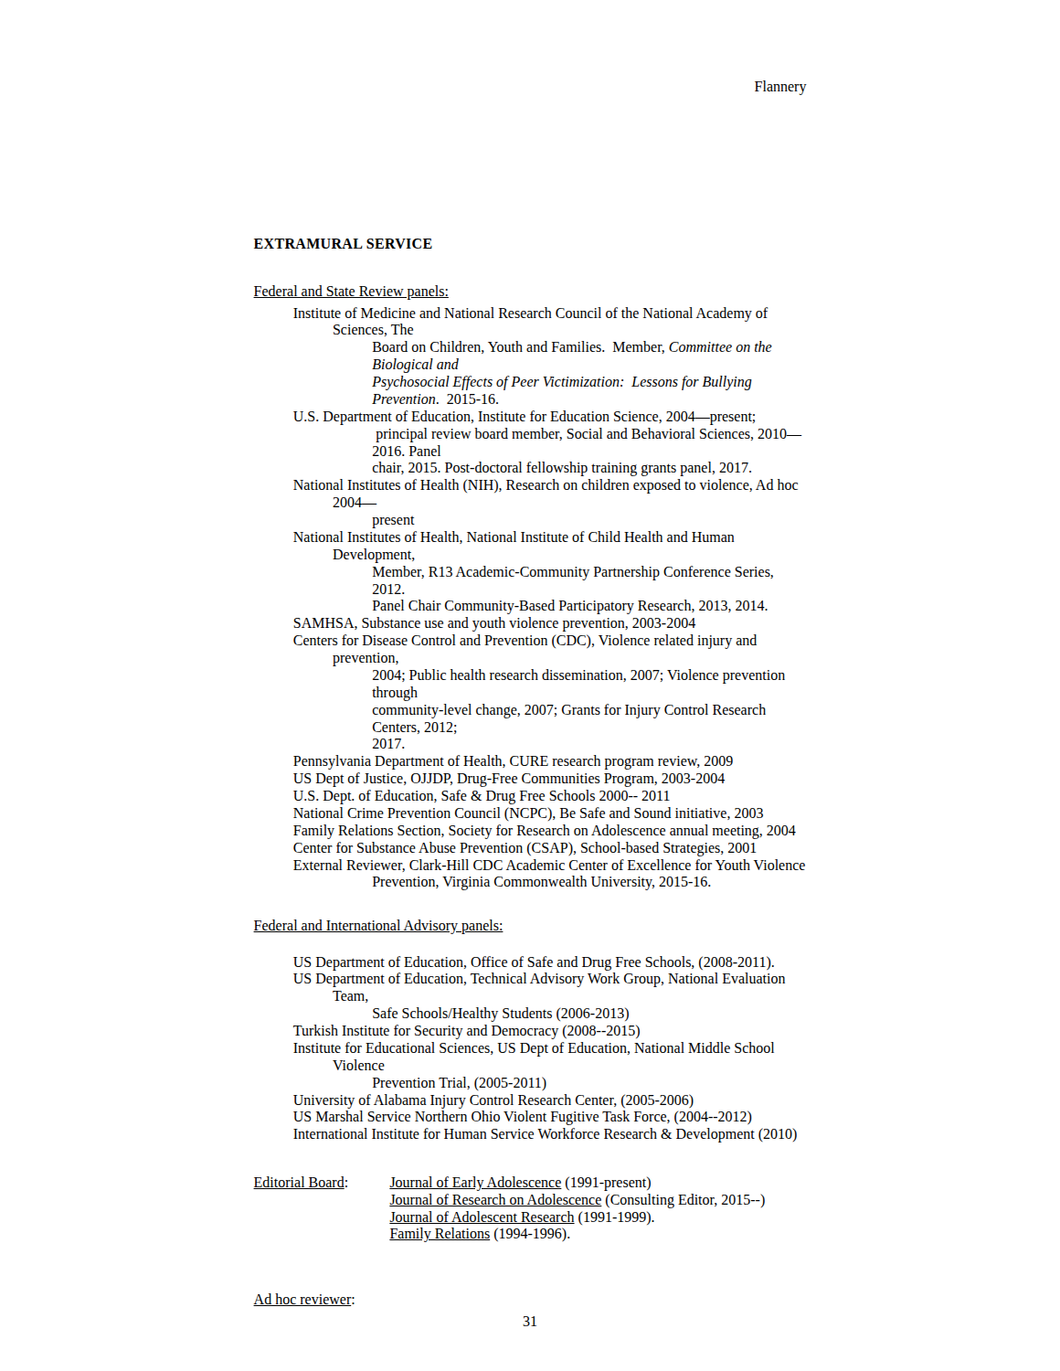Flannery
EXTRAMURAL SERVICE
Federal and State Review panels:
Institute of Medicine and National Research Council of the National Academy of Sciences, The Board on Children, Youth and Families. Member, Committee on the Biological and Psychosocial Effects of Peer Victimization: Lessons for Bullying Prevention. 2015-16.
U.S. Department of Education, Institute for Education Science, 2004—present; principal review board member, Social and Behavioral Sciences, 2010—2016. Panel chair, 2015. Post-doctoral fellowship training grants panel, 2017.
National Institutes of Health (NIH), Research on children exposed to violence, Ad hoc 2004— present
National Institutes of Health, National Institute of Child Health and Human Development, Member, R13 Academic-Community Partnership Conference Series, 2012. Panel Chair Community-Based Participatory Research, 2013, 2014.
SAMHSA, Substance use and youth violence prevention, 2003-2004
Centers for Disease Control and Prevention (CDC), Violence related injury and prevention, 2004; Public health research dissemination, 2007; Violence prevention through community-level change, 2007; Grants for Injury Control Research Centers, 2012; 2017.
Pennsylvania Department of Health, CURE research program review, 2009
US Dept of Justice, OJJDP, Drug-Free Communities Program, 2003-2004
U.S. Dept. of Education, Safe & Drug Free Schools 2000-- 2011
National Crime Prevention Council (NCPC), Be Safe and Sound initiative, 2003
Family Relations Section, Society for Research on Adolescence annual meeting, 2004
Center for Substance Abuse Prevention (CSAP), School-based Strategies, 2001
External Reviewer, Clark-Hill CDC Academic Center of Excellence for Youth Violence Prevention, Virginia Commonwealth University, 2015-16.
Federal and International Advisory panels:
US Department of Education, Office of Safe and Drug Free Schools, (2008-2011).
US Department of Education, Technical Advisory Work Group, National Evaluation Team, Safe Schools/Healthy Students (2006-2013)
Turkish Institute for Security and Democracy (2008--2015)
Institute for Educational Sciences, US Dept of Education, National Middle School Violence Prevention Trial, (2005-2011)
University of Alabama Injury Control Research Center, (2005-2006)
US Marshal Service Northern Ohio Violent Fugitive Task Force, (2004--2012)
International Institute for Human Service Workforce Research & Development (2010)
Editorial Board:
Journal of Early Adolescence (1991-present)
Journal of Research on Adolescence (Consulting Editor, 2015--)
Journal of Adolescent Research (1991-1999).
Family Relations (1994-1996).
Ad hoc reviewer:
31